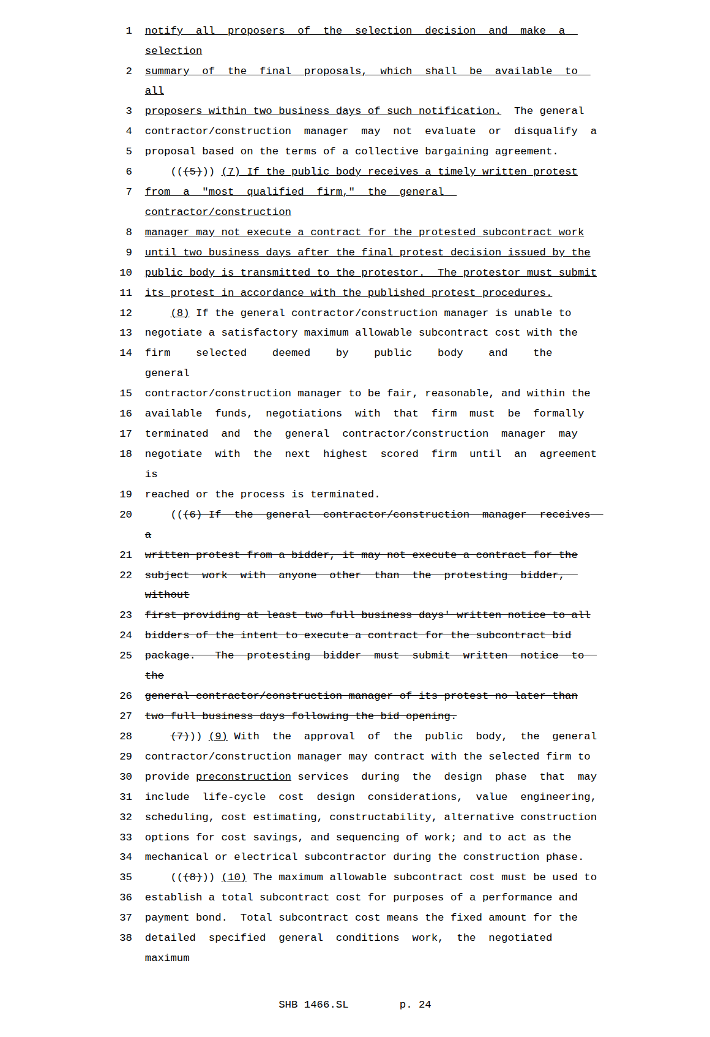notify all proposers of the selection decision and make a selection
summary of the final proposals, which shall be available to all
proposers within two business days of such notification. The general
contractor/construction manager may not evaluate or disqualify a
proposal based on the terms of a collective bargaining agreement.
(((5))) (7) If the public body receives a timely written protest
from a "most qualified firm," the general contractor/construction
manager may not execute a contract for the protested subcontract work
until two business days after the final protest decision issued by the
public body is transmitted to the protestor. The protestor must submit
its protest in accordance with the published protest procedures.
(8) If the general contractor/construction manager is unable to
negotiate a satisfactory maximum allowable subcontract cost with the
firm selected deemed by public body and the general
contractor/construction manager to be fair, reasonable, and within the
available funds, negotiations with that firm must be formally
terminated and the general contractor/construction manager may
negotiate with the next highest scored firm until an agreement is
reached or the process is terminated.
(((6) If the general contractor/construction manager receives a
written protest from a bidder, it may not execute a contract for the
subject work with anyone other than the protesting bidder, without
first providing at least two full business days' written notice to all
bidders of the intent to execute a contract for the subcontract bid
package. The protesting bidder must submit written notice to the
general contractor/construction manager of its protest no later than
two full business days following the bid opening.
(7))) (9) With the approval of the public body, the general
contractor/construction manager may contract with the selected firm to
provide preconstruction services during the design phase that may
include life-cycle cost design considerations, value engineering,
scheduling, cost estimating, constructability, alternative construction
options for cost savings, and sequencing of work; and to act as the
mechanical or electrical subcontractor during the construction phase.
(((8))) (10) The maximum allowable subcontract cost must be used to
establish a total subcontract cost for purposes of a performance and
payment bond. Total subcontract cost means the fixed amount for the
detailed specified general conditions work, the negotiated maximum
SHB 1466.SL p. 24